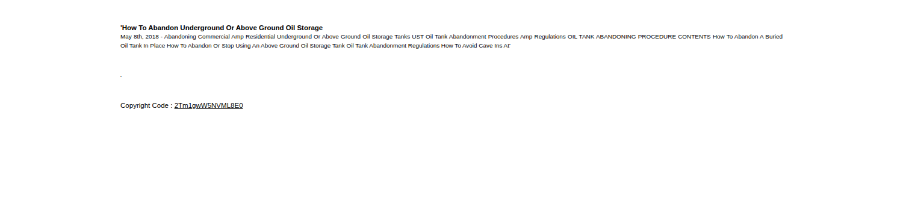'How To Abandon Underground Or Above Ground Oil Storage
May 8th, 2018 - Abandoning Commercial Amp Residential Underground Or Above Ground Oil Storage Tanks UST Oil Tank Abandonment Procedures Amp Regulations OIL TANK ABANDONING PROCEDURE CONTENTS How To Abandon A Buried Oil Tank In Place How To Abandon Or Stop Using An Above Ground Oil Storage Tank Oil Tank Abandonment Regulations How To Avoid Cave Ins At'
'
Copyright Code : 2Tm1gwW5NVML8E0